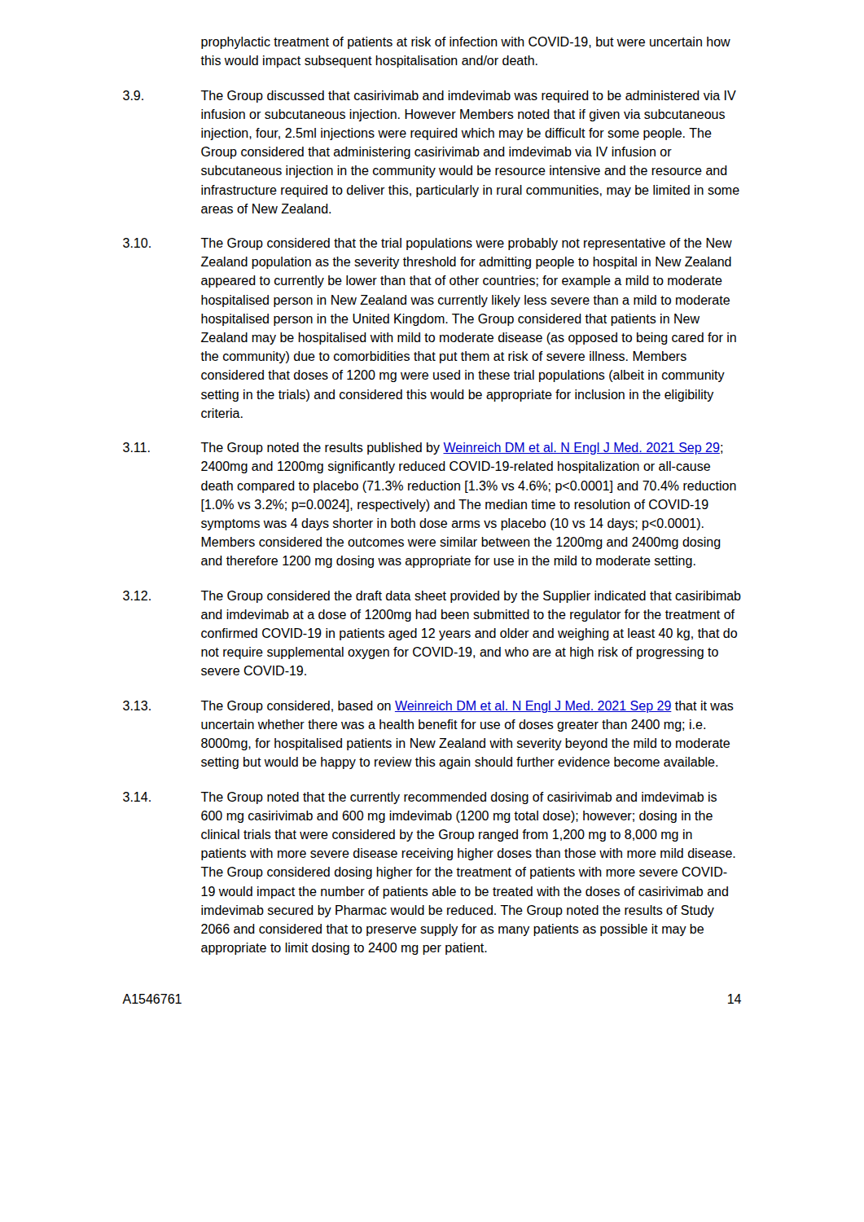prophylactic treatment of patients at risk of infection with COVID-19, but were uncertain how this would impact subsequent hospitalisation and/or death.
3.9. The Group discussed that casirivimab and imdevimab was required to be administered via IV infusion or subcutaneous injection. However Members noted that if given via subcutaneous injection, four, 2.5ml injections were required which may be difficult for some people. The Group considered that administering casirivimab and imdevimab via IV infusion or subcutaneous injection in the community would be resource intensive and the resource and infrastructure required to deliver this, particularly in rural communities, may be limited in some areas of New Zealand.
3.10. The Group considered that the trial populations were probably not representative of the New Zealand population as the severity threshold for admitting people to hospital in New Zealand appeared to currently be lower than that of other countries; for example a mild to moderate hospitalised person in New Zealand was currently likely less severe than a mild to moderate hospitalised person in the United Kingdom. The Group considered that patients in New Zealand may be hospitalised with mild to moderate disease (as opposed to being cared for in the community) due to comorbidities that put them at risk of severe illness. Members considered that doses of 1200 mg were used in these trial populations (albeit in community setting in the trials) and considered this would be appropriate for inclusion in the eligibility criteria.
3.11. The Group noted the results published by Weinreich DM et al. N Engl J Med. 2021 Sep 29; 2400mg and 1200mg significantly reduced COVID-19-related hospitalization or all-cause death compared to placebo (71.3% reduction [1.3% vs 4.6%; p<0.0001] and 70.4% reduction [1.0% vs 3.2%; p=0.0024], respectively) and The median time to resolution of COVID-19 symptoms was 4 days shorter in both dose arms vs placebo (10 vs 14 days; p<0.0001). Members considered the outcomes were similar between the 1200mg and 2400mg dosing and therefore 1200 mg dosing was appropriate for use in the mild to moderate setting.
3.12. The Group considered the draft data sheet provided by the Supplier indicated that casiribimab and imdevimab at a dose of 1200mg had been submitted to the regulator for the treatment of confirmed COVID-19 in patients aged 12 years and older and weighing at least 40 kg, that do not require supplemental oxygen for COVID-19, and who are at high risk of progressing to severe COVID-19.
3.13. The Group considered, based on Weinreich DM et al. N Engl J Med. 2021 Sep 29 that it was uncertain whether there was a health benefit for use of doses greater than 2400 mg; i.e. 8000mg, for hospitalised patients in New Zealand with severity beyond the mild to moderate setting but would be happy to review this again should further evidence become available.
3.14. The Group noted that the currently recommended dosing of casirivimab and imdevimab is 600 mg casirivimab and 600 mg imdevimab (1200 mg total dose); however; dosing in the clinical trials that were considered by the Group ranged from 1,200 mg to 8,000 mg in patients with more severe disease receiving higher doses than those with more mild disease. The Group considered dosing higher for the treatment of patients with more severe COVID-19 would impact the number of patients able to be treated with the doses of casirivimab and imdevimab secured by Pharmac would be reduced. The Group noted the results of Study 2066 and considered that to preserve supply for as many patients as possible it may be appropriate to limit dosing to 2400 mg per patient.
A1546761 14